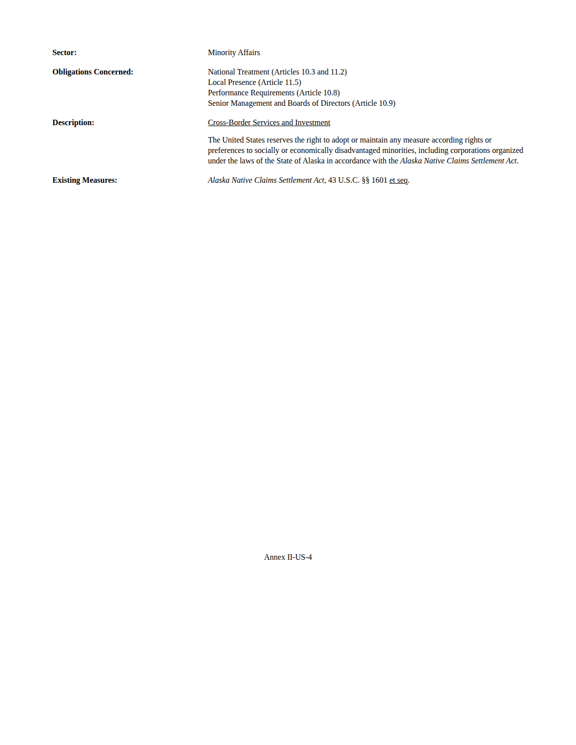| Sector: | Minority Affairs |
| Obligations Concerned: | National Treatment (Articles 10.3 and 11.2) Local Presence (Article 11.5) Performance Requirements (Article 10.8) Senior Management and Boards of Directors (Article 10.9) |
| Description: | Cross-Border Services and Investment The United States reserves the right to adopt or maintain any measure according rights or preferences to socially or economically disadvantaged minorities, including corporations organized under the laws of the State of Alaska in accordance with the Alaska Native Claims Settlement Act . |
| Existing Measures: | Alaska Native Claims Settlement Act , 43 U.S.C. §§ 1601 et seq . |
Annex II-US-4